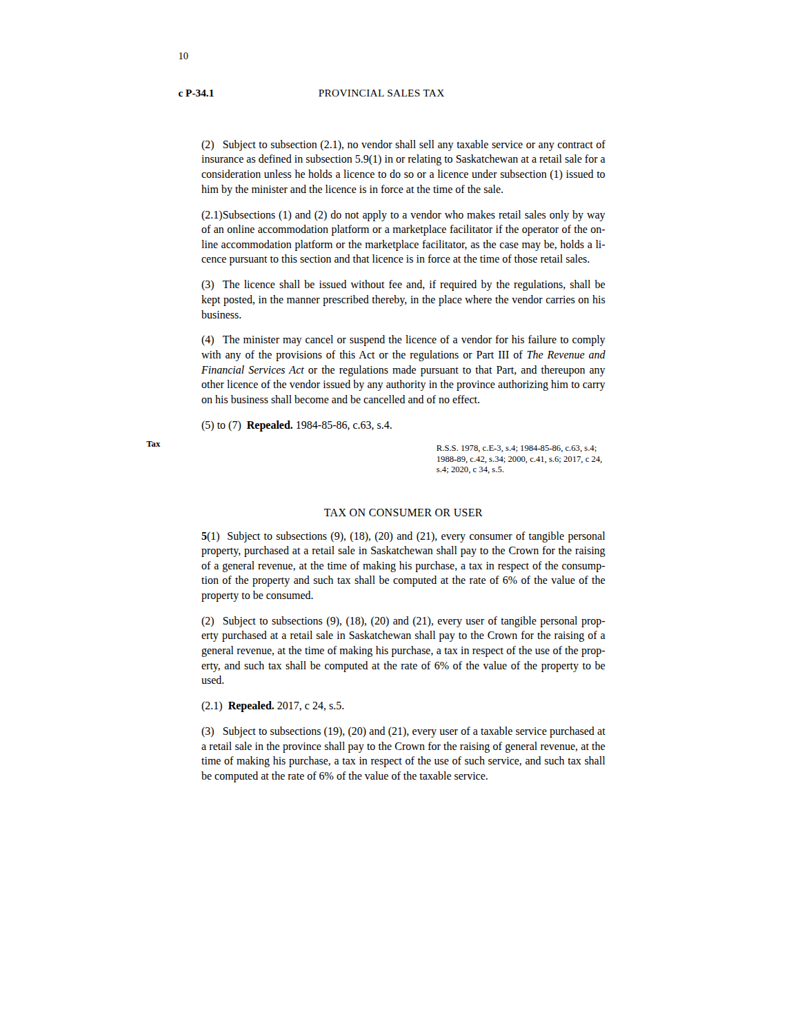10
c P-34.1 PROVINCIAL SALES TAX
(2) Subject to subsection (2.1), no vendor shall sell any taxable service or any contract of insurance as defined in subsection 5.9(1) in or relating to Saskatchewan at a retail sale for a consideration unless he holds a licence to do so or a licence under subsection (1) issued to him by the minister and the licence is in force at the time of the sale.
(2.1) Subsections (1) and (2) do not apply to a vendor who makes retail sales only by way of an online accommodation platform or a marketplace facilitator if the operator of the online accommodation platform or the marketplace facilitator, as the case may be, holds a licence pursuant to this section and that licence is in force at the time of those retail sales.
(3) The licence shall be issued without fee and, if required by the regulations, shall be kept posted, in the manner prescribed thereby, in the place where the vendor carries on his business.
(4) The minister may cancel or suspend the licence of a vendor for his failure to comply with any of the provisions of this Act or the regulations or Part III of The Revenue and Financial Services Act or the regulations made pursuant to that Part, and thereupon any other licence of the vendor issued by any authority in the province authorizing him to carry on his business shall become and be cancelled and of no effect.
(5) to (7) Repealed. 1984-85-86, c.63, s.4.
R.S.S. 1978, c.E-3, s.4; 1984-85-86, c.63, s.4;
1988-89, c.42, s.34; 2000, c.41, s.6; 2017, c 24,
s.4; 2020, c 34, s.5.
TAX ON CONSUMER OR USER
5(1) Subject to subsections (9), (18), (20) and (21), every consumer of tangible personal property, purchased at a retail sale in Saskatchewan shall pay to the Crown for the raising of a general revenue, at the time of making his purchase, a tax in respect of the consumption of the property and such tax shall be computed at the rate of 6% of the value of the property to be consumed.
(2) Subject to subsections (9), (18), (20) and (21), every user of tangible personal property purchased at a retail sale in Saskatchewan shall pay to the Crown for the raising of a general revenue, at the time of making his purchase, a tax in respect of the use of the property, and such tax shall be computed at the rate of 6% of the value of the property to be used.
(2.1) Repealed. 2017, c 24, s.5.
(3) Subject to subsections (19), (20) and (21), every user of a taxable service purchased at a retail sale in the province shall pay to the Crown for the raising of general revenue, at the time of making his purchase, a tax in respect of the use of such service, and such tax shall be computed at the rate of 6% of the value of the taxable service.
Tax